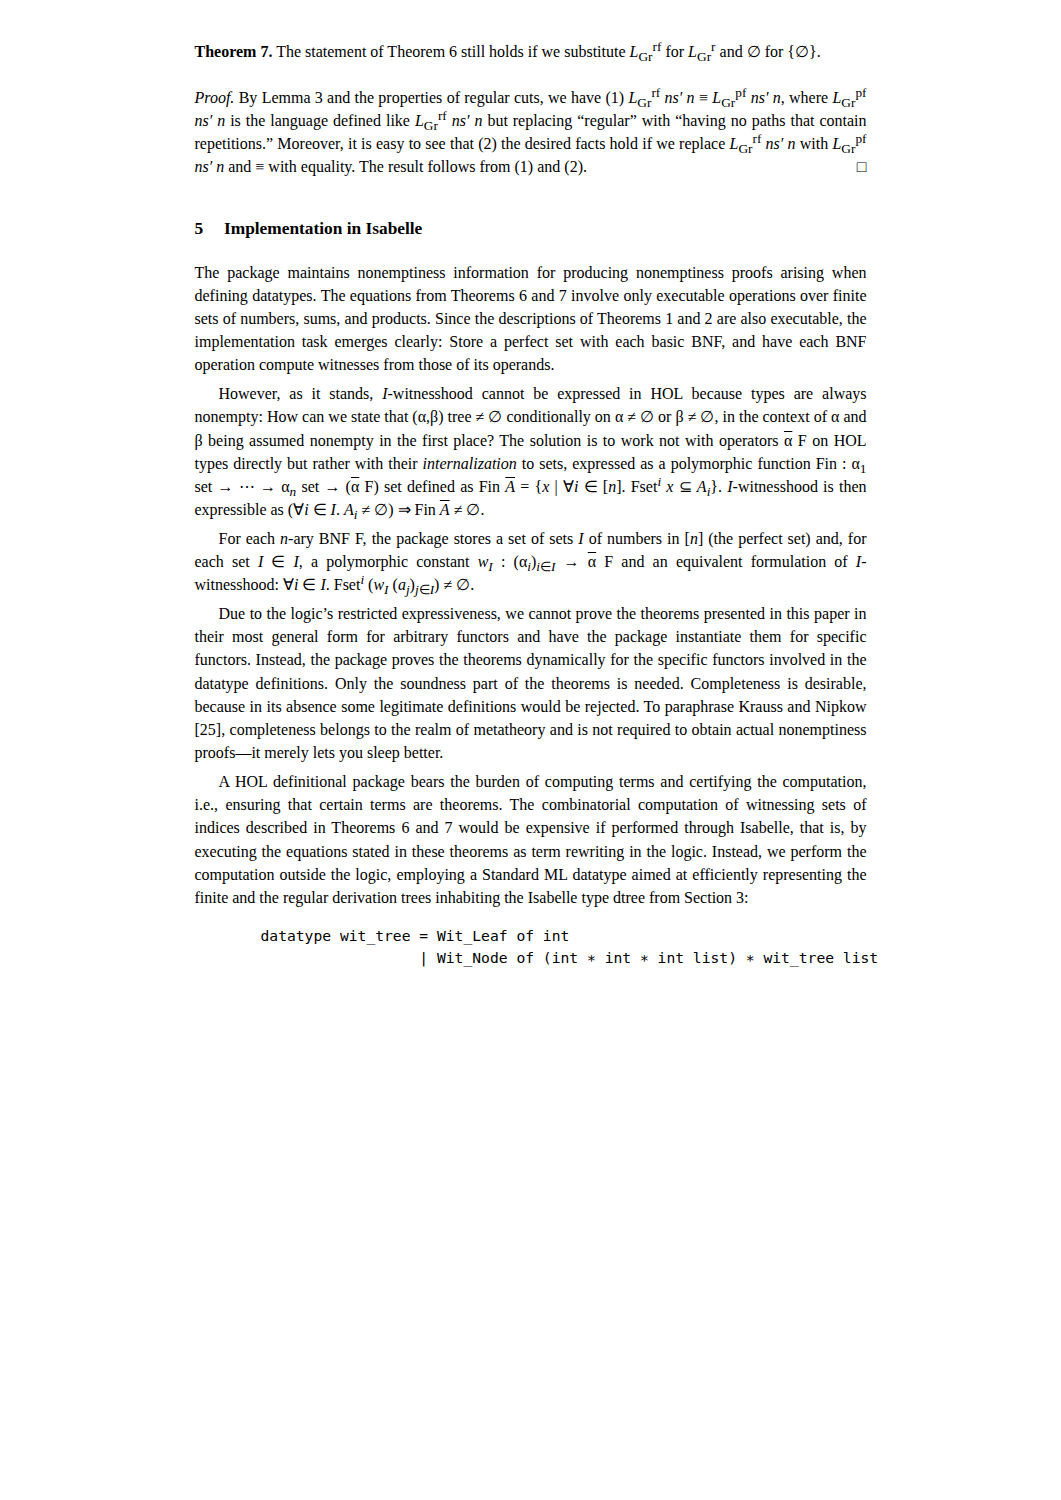Theorem 7. The statement of Theorem 6 still holds if we substitute LGrrf for LGrr and ∅ for {∅}.
Proof. By Lemma 3 and the properties of regular cuts, we have (1) LGrrf ns′ n ≡ LGrpf ns′ n, where LGrpf ns′ n is the language defined like LGrrf ns′ n but replacing “regular” with “having no paths that contain repetitions.” Moreover, it is easy to see that (2) the desired facts hold if we replace LGrrf ns′ n with LGrpf ns′ n and ≡ with equality. The result follows from (1) and (2). □
5 Implementation in Isabelle
The package maintains nonemptiness information for producing nonemptiness proofs arising when defining datatypes. The equations from Theorems 6 and 7 involve only executable operations over finite sets of numbers, sums, and products. Since the descriptions of Theorems 1 and 2 are also executable, the implementation task emerges clearly: Store a perfect set with each basic BNF, and have each BNF operation compute witnesses from those of its operands.
However, as it stands, I-witnesshood cannot be expressed in HOL because types are always nonempty: How can we state that (α,β) tree ≠ ∅ conditionally on α ≠ ∅ or β ≠ ∅, in the context of α and β being assumed nonempty in the first place? The solution is to work not with operators α F on HOL types directly but rather with their internalization to sets, expressed as a polymorphic function Fin : α1 set → ⋯ → αn set → (α F) set defined as Fin A = {x | ∀i ∈ [n]. Fseti x ⊆ Ai}. I-witnesshood is then expressible as (∀i ∈ I. Ai ≠ ∅) ⇒ Fin A ≠ ∅.
For each n-ary BNF F, the package stores a set of sets I of numbers in [n] (the perfect set) and, for each set I ∈ I, a polymorphic constant wI : (αi)i∈I → α F and an equivalent formulation of I-witnesshood: ∀i ∈ I. Fseti (wI (aj)j∈I) ≠ ∅.
Due to the logic’s restricted expressiveness, we cannot prove the theorems presented in this paper in their most general form for arbitrary functors and have the package instantiate them for specific functors. Instead, the package proves the theorems dynamically for the specific functors involved in the datatype definitions. Only the soundness part of the theorems is needed. Completeness is desirable, because in its absence some legitimate definitions would be rejected. To paraphrase Krauss and Nipkow [25], completeness belongs to the realm of metatheory and is not required to obtain actual nonemptiness proofs—it merely lets you sleep better.
A HOL definitional package bears the burden of computing terms and certifying the computation, i.e., ensuring that certain terms are theorems. The combinatorial computation of witnessing sets of indices described in Theorems 6 and 7 would be expensive if performed through Isabelle, that is, by executing the equations stated in these theorems as term rewriting in the logic. Instead, we perform the computation outside the logic, employing a Standard ML datatype aimed at efficiently representing the finite and the regular derivation trees inhabiting the Isabelle type dtree from Section 3:
datatype wit_tree = Wit_Leaf of int
                  | Wit_Node of (int ∗ int ∗ int list) ∗ wit_tree list